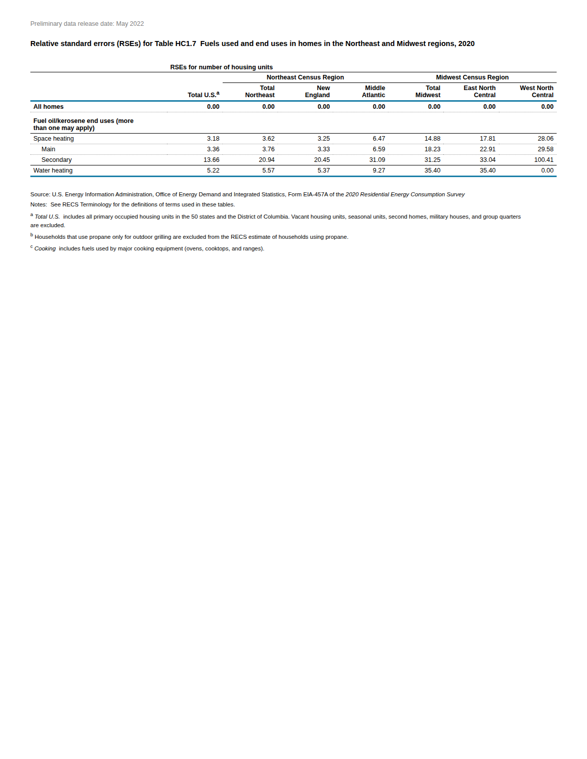Preliminary data release date: May 2022
Relative standard errors (RSEs) for Table HC1.7 Fuels used and end uses in homes in the Northeast and Midwest regions, 2020
| | RSEs for number of housing units |
| | | Northeast Census Region | Midwest Census Region |
| | Total U.S. a | Total Northeast | New England | Middle Atlantic | Total Midwest | East North Central | West North Central |
| All homes | 0.00 | 0.00 | 0.00 | 0.00 | 0.00 | 0.00 | 0.00 |
| Fuel oil/kerosene end uses (more than one may apply) | |
| Space heating | 3.18 | 3.62 | 3.25 | 6.47 | 14.88 | 17.81 | 28.06 |
| Main | 3.36 | 3.76 | 3.33 | 6.59 | 18.23 | 22.91 | 29.58 |
| Secondary | 13.66 | 20.94 | 20.45 | 31.09 | 31.25 | 33.04 | 100.41 |
| Water heating | 5.22 | 5.57 | 5.37 | 9.27 | 35.40 | 35.40 | 0.00 |
Source: U.S. Energy Information Administration, Office of Energy Demand and Integrated Statistics, Form EIA-457A of the 2020 Residential Energy Consumption Survey
Notes: See RECS Terminology for the definitions of terms used in these tables.
a Total U.S. includes all primary occupied housing units in the 50 states and the District of Columbia. Vacant housing units, seasonal units, second homes, military houses, and group quarters are excluded.
b Households that use propane only for outdoor grilling are excluded from the RECS estimate of households using propane.
c Cooking includes fuels used by major cooking equipment (ovens, cooktops, and ranges).